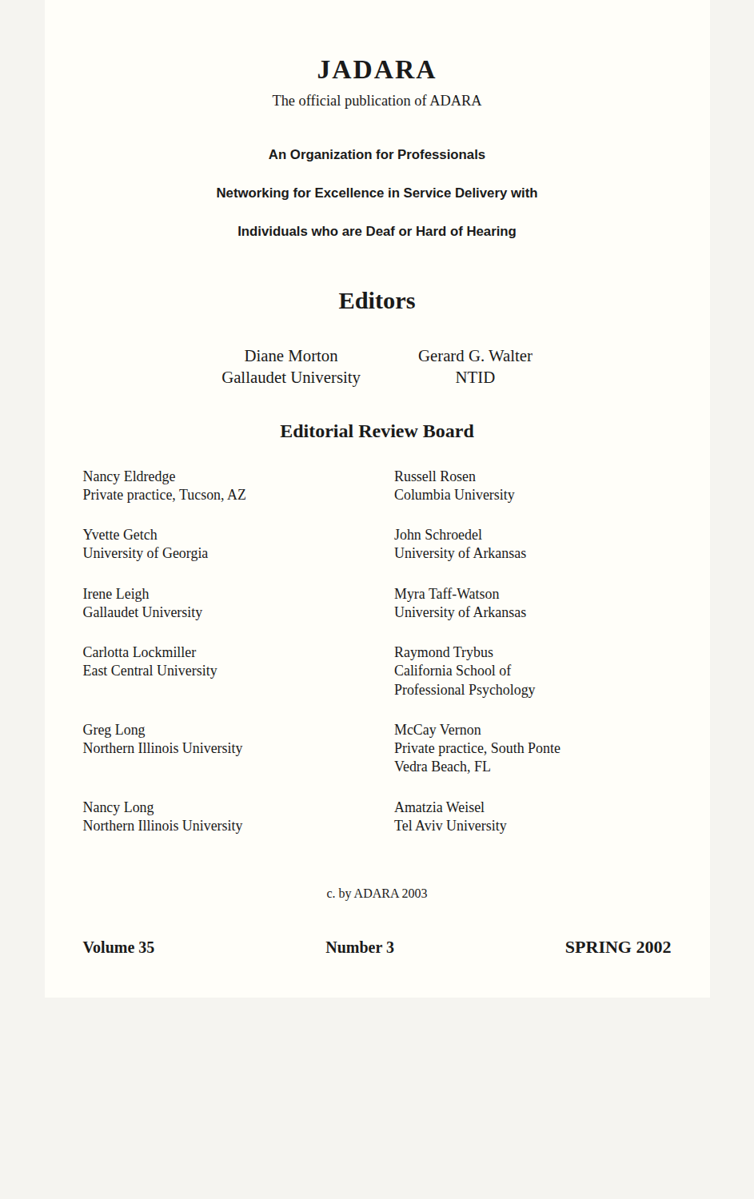JADARA
The official publication of ADARA
An Organization for Professionals
Networking for Excellence in Service Delivery with
Individuals who are Deaf or Hard of Hearing
Editors
Diane Morton
Gallaudet University
Gerard G. Walter
NTID
Editorial Review Board
| Nancy Eldredge Private practice, Tucson, AZ | Russell Rosen Columbia University |
| Yvette Getch University of Georgia | John Schroedel University of Arkansas |
| Irene Leigh Gallaudet University | Myra Taff-Watson University of Arkansas |
| Carlotta Lockmiller East Central University | Raymond Trybus California School of Professional Psychology |
| Greg Long Northern Illinois University | McCay Vernon Private practice, South Ponte Vedra Beach, FL |
| Nancy Long Northern Illinois University | Amatzia Weisel Tel Aviv University |
c. by ADARA 2003
Volume 35 Number 3 SPRING 2002